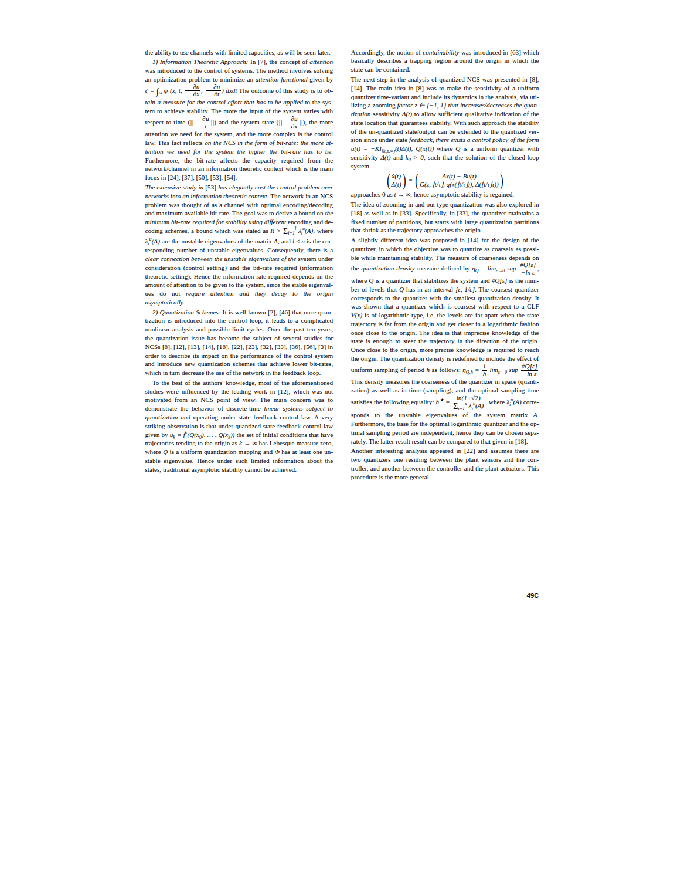the ability to use channels with limited capacities, as will be seen later.
1) Information Theoretic Approach: In [7], the concept of attention was introduced to the control of systems. The method involves solving an optimization problem to minimize an attention functional given by ζ = ∫ω ψ (x, t, ∂u∂x, ∂u∂t) dxdt The outcome of this study is to obtain a measure for the control effort that has to be applied to the system to achieve stability. The more the input of the system varies with respect to time (||∂u t||) and the system state (||∂u∂x||), the more attention we need for the system, and the more complex is the control law. This fact reflects on the NCS in the form of bit-rate; the more attention we need for the system the higher the bit-rate has to be. Furthermore, the bit-rate affects the capacity required from the network/channel in an information theoretic context which is the main focus in [24], [37], [50], [53], [54].
The extensive study in [53] has elegantly cast the control problem over networks into an information theoretic context. The network in an NCS problem was thought of as a channel with optimal encoding/decoding and maximum available bit-rate. The goal was to derive a bound on the minimum bit-rate required for stability using different encoding and decoding schemes, a bound which was stated as R > Σi=1l λiu(A), where λiu(A) are the unstable eigenvalues of the matrix A, and l ≤ n is the corresponding number of unstable eigenvalues. Consequently, there is a clear connection between the unstable eigenvalues of the system under consideration (control setting) and the bit-rate required (information theoretic setting). Hence the information rate required depends on the amount of attention to be given to the system, since the stable eigenvalues do not require attention and they decay to the origin asymptotically.
2) Quantization Schemes: It is well known [2], [46] that once quantization is introduced into the control loop, it leads to a complicated nonlinear analysis and possible limit cycles. Over the past ten years, the quantization issue has become the subject of several studies for NCSs [8], [12], [13], [14], [18], [22], [23], [32], [33], [36], [56], [3] in order to describe its impact on the performance of the control system and introduce new quantization schemes that achieve lower bit-rates, which in turn decrease the use of the network in the feedback loop.
To the best of the authors' knowledge, most of the aforementioned studies were influenced by the leading work in [12], which was not motivated from an NCS point of view. The main concern was to demonstrate the behavior of discrete-time linear systems subject to quantization and operating under state feedback control law. A very striking observation is that under quantized state feedback control law given by uk = fk(Q(x0), … , Q(xk)) the set of initial conditions that have trajectories tending to the origin as k → ∞ has Lebesque measure zero, where Q is a uniform quantization mapping and Φ has at least one unstable eigenvalue. Hence under such limited information about the states, traditional asymptotic stability cannot be achieved.
Accordingly, the notion of containability was introduced in [63] which basically describes a trapping region around the origin in which the state can be contained.
The next step in the analysis of quantized NCS was presented in [8], [14]. The main idea in [8] was to make the sensitivity of a uniform quantizer time-variant and include its dynamics in the analysis, via utilizing a zooming factor z ∈ {−1, 1} that increases/decreases the quantization sensitivity Δ(t) to allow sufficient qualitative indication of the state location that guarantees stability. With such approach the stability of the un-quantized state/output can be extended to the quantized version since under state feedback, there exists a control policy of the form u(t) = −KI[k0τ,∞)(t)Δ(t), Q(x(t)) where Q is a uniform quantizer with sensitivity Δ(t) and k0 > 0, such that the solution of the closed-loop system
(
ẋ(t)
Δ(t)
) = (
Ax(t) − Bu(t)
G(z, ⌊t/τ⌋, q(x(⌊t/τ⌋)), Δ(⌊t/τ⌋τ))
)
approaches 0 as t → ∞, hence asymptotic stability is regained.
The idea of zooming in and out-type quantization was also explored in [18] as well as in [33]. Specifically, in [33], the quantizer maintains a fixed number of partitions, but starts with large quantization partitions that shrink as the trajectory approaches the origin.
A slightly different idea was proposed in [14] for the design of the quantizer, in which the objective was to quantize as coarsely as possible while maintaining stability. The measure of coarseness depends on the quantization density measure defined by ηQ = limε→0 sup #Q[ε]−ln ε, where Q is a quantizer that stabilizes the system and #Q[ε] is the number of levels that Q has in an interval [ε, 1/ε]. The coarsest quantizer corresponds to the quantizer with the smallest quantization density. It was shown that a quantizer which is coarsest with respect to a CLF V(x) is of logarithmic type, i.e. the levels are far apart when the state trajectory is far from the origin and get closer in a logarithmic fashion once close to the origin. The idea is that imprecise knowledge of the state is enough to steer the trajectory in the direction of the origin. Once close to the origin, more precise knowledge is required to reach the origin. The quantization density is redefined to include the effect of uniform sampling of period h as follows: ηQ,h = 1 h limε→0 sup #Q[ε]−ln ε This density measures the coarseness of the quantizer in space (quantization) as well as in time (sampling), and the optimal sampling time satisfies the following equality: h★ = ln(1+√2) Σi=1κ λiu(A), where λiu(A) corresponds to the unstable eigenvalues of the system matrix A. Furthermore, the base for the optimal logarithmic quantizer and the optimal sampling period are independent, hence they can be chosen separately. The latter result result can be compared to that given in [18].
Another interesting analysis appeared in [22] and assumes there are two quantizers one residing between the plant sensors and the controller, and another between the controller and the plant actuators. This procedure is the more general
.
49C